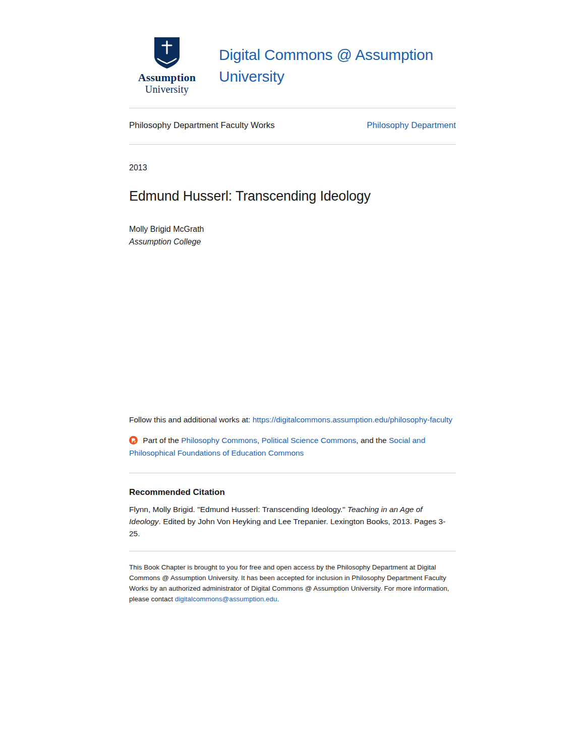Assumption University
Digital Commons @ Assumption University
Philosophy Department Faculty Works
Philosophy Department
2013
Edmund Husserl: Transcending Ideology
Molly Brigid McGrath
Assumption College
Follow this and additional works at: https://digitalcommons.assumption.edu/philosophy-faculty
Part of the Philosophy Commons, Political Science Commons, and the Social and Philosophical Foundations of Education Commons
Recommended Citation
Flynn, Molly Brigid. "Edmund Husserl: Transcending Ideology." Teaching in an Age of Ideology. Edited by John Von Heyking and Lee Trepanier. Lexington Books, 2013. Pages 3-25.
This Book Chapter is brought to you for free and open access by the Philosophy Department at Digital Commons @ Assumption University. It has been accepted for inclusion in Philosophy Department Faculty Works by an authorized administrator of Digital Commons @ Assumption University. For more information, please contact digitalcommons@assumption.edu.